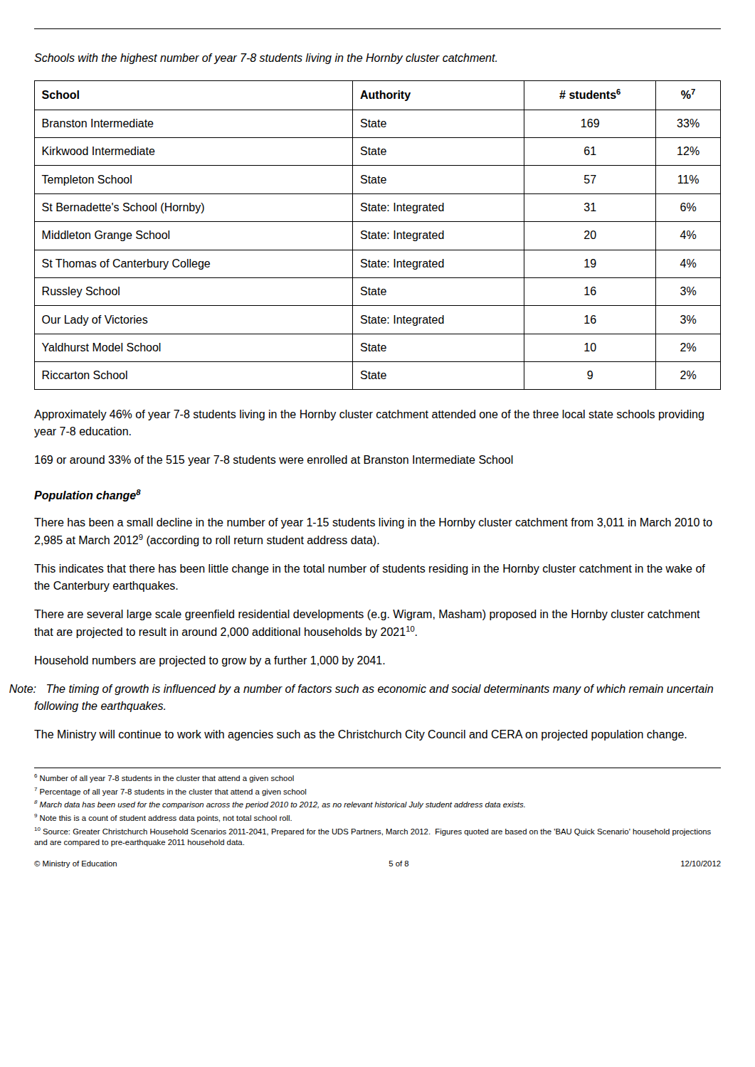Schools with the highest number of year 7-8 students living in the Hornby cluster catchment.
| School | Authority | # students 6 | % 7 |
| --- | --- | --- | --- |
| Branston Intermediate | State | 169 | 33% |
| Kirkwood Intermediate | State | 61 | 12% |
| Templeton School | State | 57 | 11% |
| St Bernadette's School (Hornby) | State: Integrated | 31 | 6% |
| Middleton Grange School | State: Integrated | 20 | 4% |
| St Thomas of Canterbury College | State: Integrated | 19 | 4% |
| Russley School | State | 16 | 3% |
| Our Lady of Victories | State: Integrated | 16 | 3% |
| Yaldhurst Model School | State | 10 | 2% |
| Riccarton School | State | 9 | 2% |
Approximately 46% of year 7-8 students living in the Hornby cluster catchment attended one of the three local state schools providing year 7-8 education.
169 or around 33% of the 515 year 7-8 students were enrolled at Branston Intermediate School
Population change8
There has been a small decline in the number of year 1-15 students living in the Hornby cluster catchment from 3,011 in March 2010 to 2,985 at March 20129 (according to roll return student address data).
This indicates that there has been little change in the total number of students residing in the Hornby cluster catchment in the wake of the Canterbury earthquakes.
There are several large scale greenfield residential developments (e.g. Wigram, Masham) proposed in the Hornby cluster catchment that are projected to result in around 2,000 additional households by 202110.
Household numbers are projected to grow by a further 1,000 by 2041.
Note: The timing of growth is influenced by a number of factors such as economic and social determinants many of which remain uncertain following the earthquakes.
The Ministry will continue to work with agencies such as the Christchurch City Council and CERA on projected population change.
6 Number of all year 7-8 students in the cluster that attend a given school
7 Percentage of all year 7-8 students in the cluster that attend a given school
8 March data has been used for the comparison across the period 2010 to 2012, as no relevant historical July student address data exists.
9 Note this is a count of student address data points, not total school roll.
10 Source: Greater Christchurch Household Scenarios 2011-2041, Prepared for the UDS Partners, March 2012. Figures quoted are based on the 'BAU Quick Scenario' household projections and are compared to pre-earthquake 2011 household data.
© Ministry of Education 5 of 8 12/10/2012